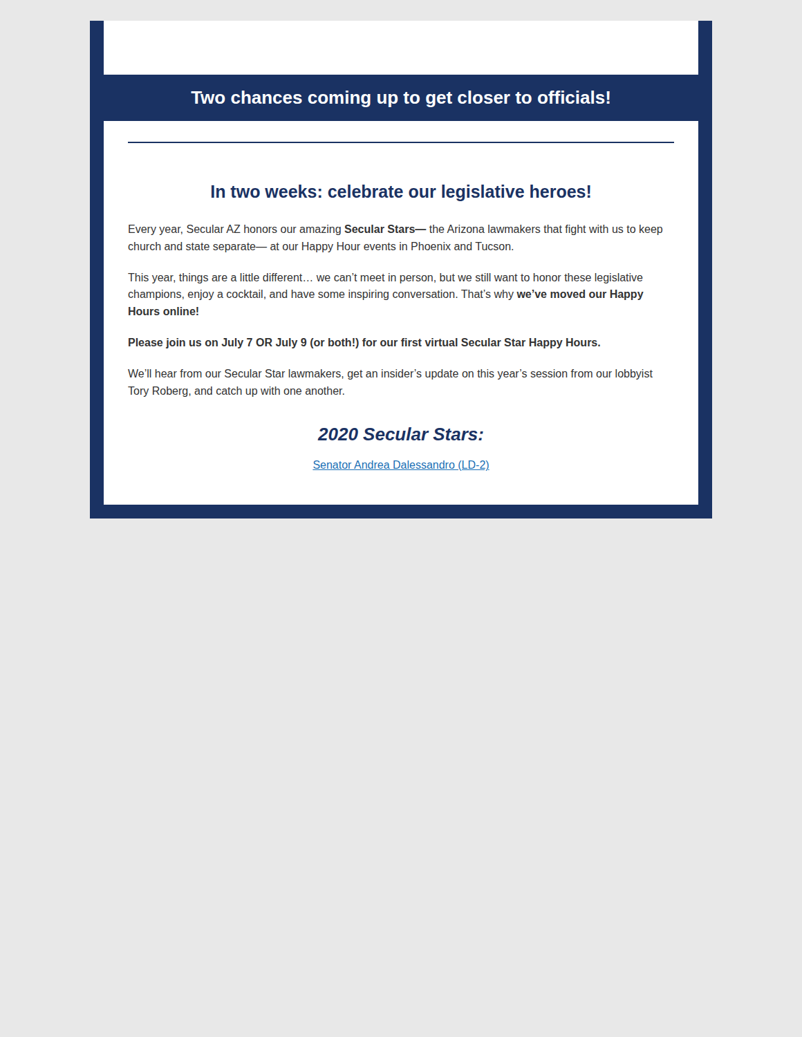Two chances coming up to get closer to officials!
In two weeks: celebrate our legislative heroes!
Every year, Secular AZ honors our amazing Secular Stars— the Arizona lawmakers that fight with us to keep church and state separate— at our Happy Hour events in Phoenix and Tucson.
This year, things are a little different… we can’t meet in person, but we still want to honor these legislative champions, enjoy a cocktail, and have some inspiring conversation. That’s why we’ve moved our Happy Hours online!
Please join us on July 7 OR July 9 (or both!) for our first virtual Secular Star Happy Hours.
We’ll hear from our Secular Star lawmakers, get an insider’s update on this year’s session from our lobbyist Tory Roberg, and catch up with one another.
2020 Secular Stars:
Senator Andrea Dalessandro (LD-2)